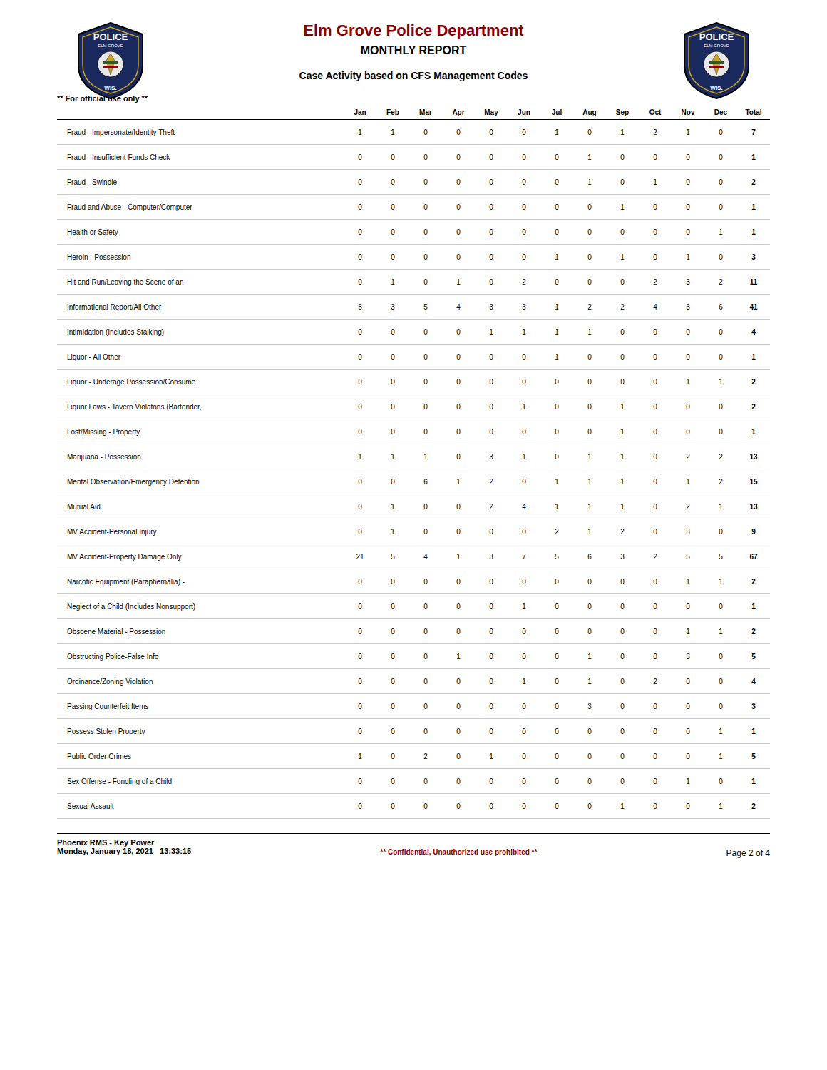POLICE ELM GROVE WIS.
POLICE ELM GROVE WIS.
Elm Grove Police Department
MONTHLY REPORT
Case Activity based on CFS Management Codes
** For official use only **
| | Jan | Feb | Mar | Apr | May | Jun | Jul | Aug | Sep | Oct | Nov | Dec | Total |
| --- | --- | --- | --- | --- | --- | --- | --- | --- | --- | --- | --- | --- | --- |
| Fraud - Impersonate/Identity Theft | 1 | 1 | 0 | 0 | 0 | 0 | 1 | 0 | 1 | 2 | 1 | 0 | 7 |
| Fraud - Insufficient Funds Check | 0 | 0 | 0 | 0 | 0 | 0 | 0 | 1 | 0 | 0 | 0 | 0 | 1 |
| Fraud - Swindle | 0 | 0 | 0 | 0 | 0 | 0 | 0 | 1 | 0 | 1 | 0 | 0 | 2 |
| Fraud and Abuse - Computer/Computer | 0 | 0 | 0 | 0 | 0 | 0 | 0 | 0 | 1 | 0 | 0 | 0 | 1 |
| Health or Safety | 0 | 0 | 0 | 0 | 0 | 0 | 0 | 0 | 0 | 0 | 0 | 1 | 1 |
| Heroin - Possession | 0 | 0 | 0 | 0 | 0 | 0 | 1 | 0 | 1 | 0 | 1 | 0 | 3 |
| Hit and Run/Leaving the Scene of an | 0 | 1 | 0 | 1 | 0 | 2 | 0 | 0 | 0 | 2 | 3 | 2 | 11 |
| Informational Report/All Other | 5 | 3 | 5 | 4 | 3 | 3 | 1 | 2 | 2 | 4 | 3 | 6 | 41 |
| Intimidation (Includes Stalking) | 0 | 0 | 0 | 0 | 1 | 1 | 1 | 1 | 0 | 0 | 0 | 0 | 4 |
| Liquor - All Other | 0 | 0 | 0 | 0 | 0 | 0 | 1 | 0 | 0 | 0 | 0 | 0 | 1 |
| Liquor - Underage Possession/Consume | 0 | 0 | 0 | 0 | 0 | 0 | 0 | 0 | 0 | 0 | 1 | 1 | 2 |
| Liquor Laws - Tavern Violatons (Bartender, | 0 | 0 | 0 | 0 | 0 | 1 | 0 | 0 | 1 | 0 | 0 | 0 | 2 |
| Lost/Missing - Property | 0 | 0 | 0 | 0 | 0 | 0 | 0 | 0 | 1 | 0 | 0 | 0 | 1 |
| Marijuana - Possession | 1 | 1 | 1 | 0 | 3 | 1 | 0 | 1 | 1 | 0 | 2 | 2 | 13 |
| Mental Observation/Emergency Detention | 0 | 0 | 6 | 1 | 2 | 0 | 1 | 1 | 1 | 0 | 1 | 2 | 15 |
| Mutual Aid | 0 | 1 | 0 | 0 | 2 | 4 | 1 | 1 | 1 | 0 | 2 | 1 | 13 |
| MV Accident-Personal Injury | 0 | 1 | 0 | 0 | 0 | 0 | 2 | 1 | 2 | 0 | 3 | 0 | 9 |
| MV Accident-Property Damage Only | 21 | 5 | 4 | 1 | 3 | 7 | 5 | 6 | 3 | 2 | 5 | 5 | 67 |
| Narcotic Equipment (Paraphernalia) - | 0 | 0 | 0 | 0 | 0 | 0 | 0 | 0 | 0 | 0 | 1 | 1 | 2 |
| Neglect of a Child (Includes Nonsupport) | 0 | 0 | 0 | 0 | 0 | 1 | 0 | 0 | 0 | 0 | 0 | 0 | 1 |
| Obscene Material - Possession | 0 | 0 | 0 | 0 | 0 | 0 | 0 | 0 | 0 | 0 | 1 | 1 | 2 |
| Obstructing Police-False Info | 0 | 0 | 0 | 1 | 0 | 0 | 0 | 1 | 0 | 0 | 3 | 0 | 5 |
| Ordinance/Zoning Violation | 0 | 0 | 0 | 0 | 0 | 1 | 0 | 1 | 0 | 2 | 0 | 0 | 4 |
| Passing Counterfeit Items | 0 | 0 | 0 | 0 | 0 | 0 | 0 | 3 | 0 | 0 | 0 | 0 | 3 |
| Possess Stolen Property | 0 | 0 | 0 | 0 | 0 | 0 | 0 | 0 | 0 | 0 | 0 | 1 | 1 |
| Public Order Crimes | 1 | 0 | 2 | 0 | 1 | 0 | 0 | 0 | 0 | 0 | 0 | 1 | 5 |
| Sex Offense - Fondling of a Child | 0 | 0 | 0 | 0 | 0 | 0 | 0 | 0 | 0 | 0 | 1 | 0 | 1 |
| Sexual Assault | 0 | 0 | 0 | 0 | 0 | 0 | 0 | 0 | 1 | 0 | 0 | 1 | 2 |
Phoenix RMS - Key Power
Monday, January 18, 2021 13:33:15
** Confidential, Unauthorized use prohibited **
Page 2 of 4